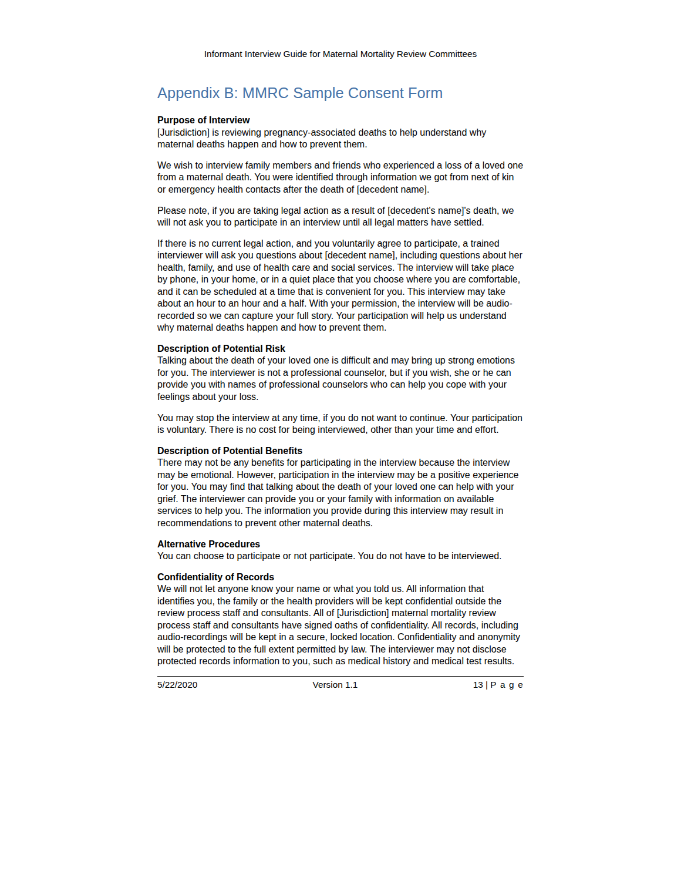Informant Interview Guide for Maternal Mortality Review Committees
Appendix B: MMRC Sample Consent Form
Purpose of Interview
[Jurisdiction] is reviewing pregnancy-associated deaths to help understand why maternal deaths happen and how to prevent them.
We wish to interview family members and friends who experienced a loss of a loved one from a maternal death. You were identified through information we got from next of kin or emergency health contacts after the death of [decedent name].
Please note, if you are taking legal action as a result of [decedent's name]'s death, we will not ask you to participate in an interview until all legal matters have settled.
If there is no current legal action, and you voluntarily agree to participate, a trained interviewer will ask you questions about [decedent name], including questions about her health, family, and use of health care and social services. The interview will take place by phone, in your home, or in a quiet place that you choose where you are comfortable, and it can be scheduled at a time that is convenient for you. This interview may take about an hour to an hour and a half. With your permission, the interview will be audio-recorded so we can capture your full story. Your participation will help us understand why maternal deaths happen and how to prevent them.
Description of Potential Risk
Talking about the death of your loved one is difficult and may bring up strong emotions for you. The interviewer is not a professional counselor, but if you wish, she or he can provide you with names of professional counselors who can help you cope with your feelings about your loss.
You may stop the interview at any time, if you do not want to continue. Your participation is voluntary. There is no cost for being interviewed, other than your time and effort.
Description of Potential Benefits
There may not be any benefits for participating in the interview because the interview may be emotional. However, participation in the interview may be a positive experience for you. You may find that talking about the death of your loved one can help with your grief. The interviewer can provide you or your family with information on available services to help you. The information you provide during this interview may result in recommendations to prevent other maternal deaths.
Alternative Procedures
You can choose to participate or not participate. You do not have to be interviewed.
Confidentiality of Records
We will not let anyone know your name or what you told us. All information that identifies you, the family or the health providers will be kept confidential outside the review process staff and consultants. All of [Jurisdiction] maternal mortality review process staff and consultants have signed oaths of confidentiality. All records, including audio-recordings will be kept in a secure, locked location. Confidentiality and anonymity will be protected to the full extent permitted by law. The interviewer may not disclose protected records information to you, such as medical history and medical test results.
5/22/2020
Version 1.1
13 | P a g e